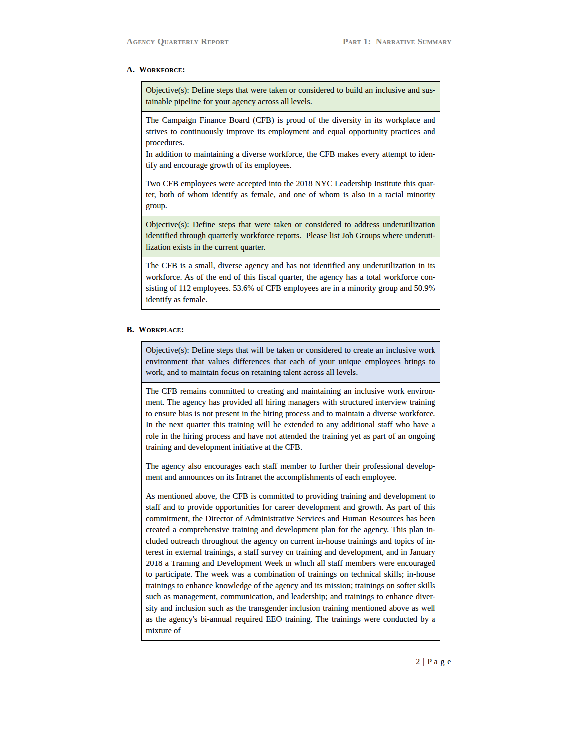Agency Quarterly Report
Part 1: Narrative Summary
A. Workforce:
| Objective(s): Define steps that were taken or considered to build an inclusive and sustainable pipeline for your agency across all levels. |
| The Campaign Finance Board (CFB) is proud of the diversity in its workplace and strives to continuously improve its employment and equal opportunity practices and procedures. In addition to maintaining a diverse workforce, the CFB makes every attempt to identify and encourage growth of its employees. Two CFB employees were accepted into the 2018 NYC Leadership Institute this quarter, both of whom identify as female, and one of whom is also in a racial minority group. |
| Objective(s): Define steps that were taken or considered to address underutilization identified through quarterly workforce reports. Please list Job Groups where underutilization exists in the current quarter. |
| The CFB is a small, diverse agency and has not identified any underutilization in its workforce. As of the end of this fiscal quarter, the agency has a total workforce consisting of 112 employees. 53.6% of CFB employees are in a minority group and 50.9% identify as female. |
B. Workplace:
| Objective(s): Define steps that will be taken or considered to create an inclusive work environment that values differences that each of your unique employees brings to work, and to maintain focus on retaining talent across all levels. |
| The CFB remains committed to creating and maintaining an inclusive work environment. The agency has provided all hiring managers with structured interview training to ensure bias is not present in the hiring process and to maintain a diverse workforce. In the next quarter this training will be extended to any additional staff who have a role in the hiring process and have not attended the training yet as part of an ongoing training and development initiative at the CFB. The agency also encourages each staff member to further their professional development and announces on its Intranet the accomplishments of each employee. As mentioned above, the CFB is committed to providing training and development to staff and to provide opportunities for career development and growth. As part of this commitment, the Director of Administrative Services and Human Resources has been created a comprehensive training and development plan for the agency. This plan included outreach throughout the agency on current in-house trainings and topics of interest in external trainings, a staff survey on training and development, and in January 2018 a Training and Development Week in which all staff members were encouraged to participate. The week was a combination of trainings on technical skills; in-house trainings to enhance knowledge of the agency and its mission; trainings on softer skills such as management, communication, and leadership; and trainings to enhance diversity and inclusion such as the transgender inclusion training mentioned above as well as the agency's bi-annual required EEO training. The trainings were conducted by a mixture of |
2 | P a g e